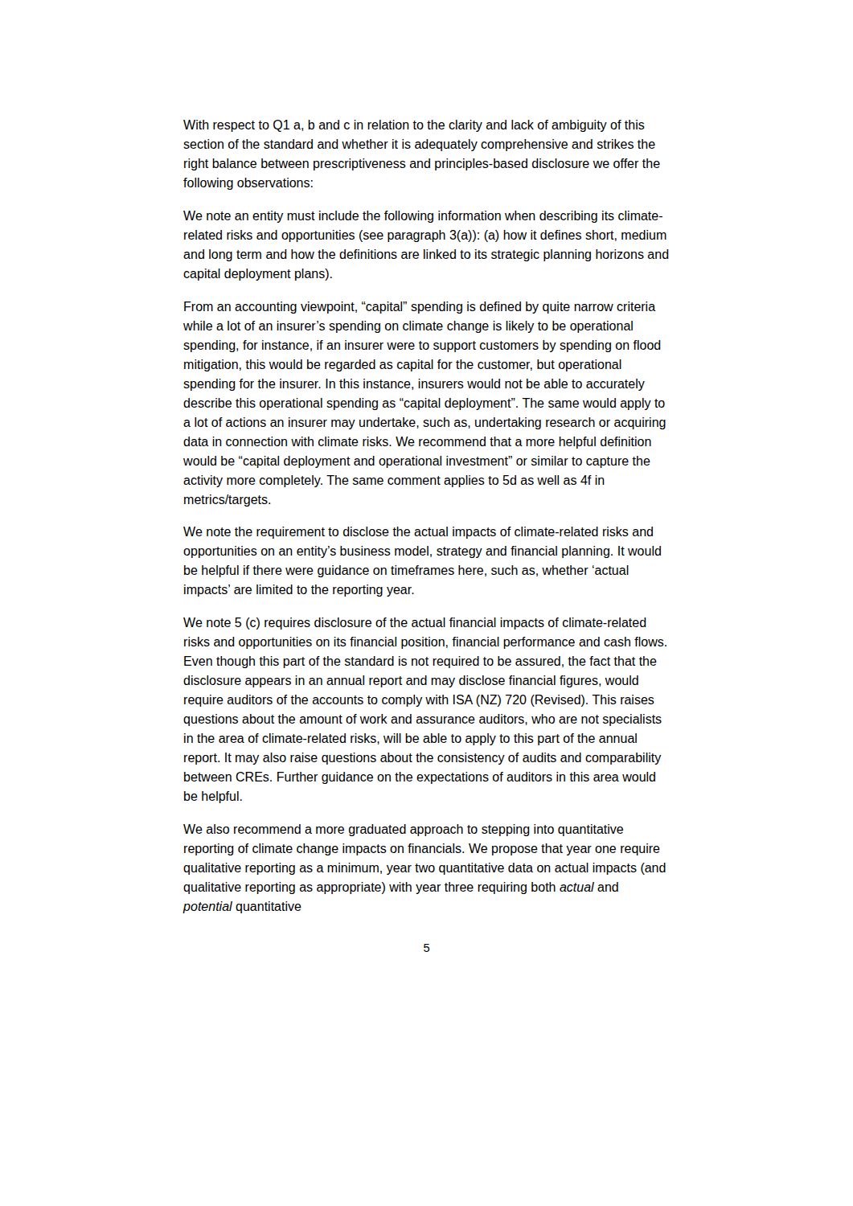With respect to Q1 a, b and c in relation to the clarity and lack of ambiguity of this section of the standard and whether it is adequately comprehensive and strikes the right balance between prescriptiveness and principles-based disclosure we offer the following observations:
We note an entity must include the following information when describing its climate-related risks and opportunities (see paragraph 3(a)): (a) how it defines short, medium and long term and how the definitions are linked to its strategic planning horizons and capital deployment plans).
From an accounting viewpoint, “capital” spending is defined by quite narrow criteria while a lot of an insurer’s spending on climate change is likely to be operational spending, for instance, if an insurer were to support customers by spending on flood mitigation, this would be regarded as capital for the customer, but operational spending for the insurer. In this instance, insurers would not be able to accurately describe this operational spending as “capital deployment”. The same would apply to a lot of actions an insurer may undertake, such as, undertaking research or acquiring data in connection with climate risks. We recommend that a more helpful definition would be “capital deployment and operational investment” or similar to capture the activity more completely. The same comment applies to 5d as well as 4f in metrics/targets.
We note the requirement to disclose the actual impacts of climate-related risks and opportunities on an entity’s business model, strategy and financial planning. It would be helpful if there were guidance on timeframes here, such as, whether ‘actual impacts’ are limited to the reporting year.
We note 5 (c) requires disclosure of the actual financial impacts of climate-related risks and opportunities on its financial position, financial performance and cash flows. Even though this part of the standard is not required to be assured, the fact that the disclosure appears in an annual report and may disclose financial figures, would require auditors of the accounts to comply with ISA (NZ) 720 (Revised). This raises questions about the amount of work and assurance auditors, who are not specialists in the area of climate-related risks, will be able to apply to this part of the annual report. It may also raise questions about the consistency of audits and comparability between CREs. Further guidance on the expectations of auditors in this area would be helpful.
We also recommend a more graduated approach to stepping into quantitative reporting of climate change impacts on financials. We propose that year one require qualitative reporting as a minimum, year two quantitative data on actual impacts (and qualitative reporting as appropriate) with year three requiring both actual and potential quantitative
5